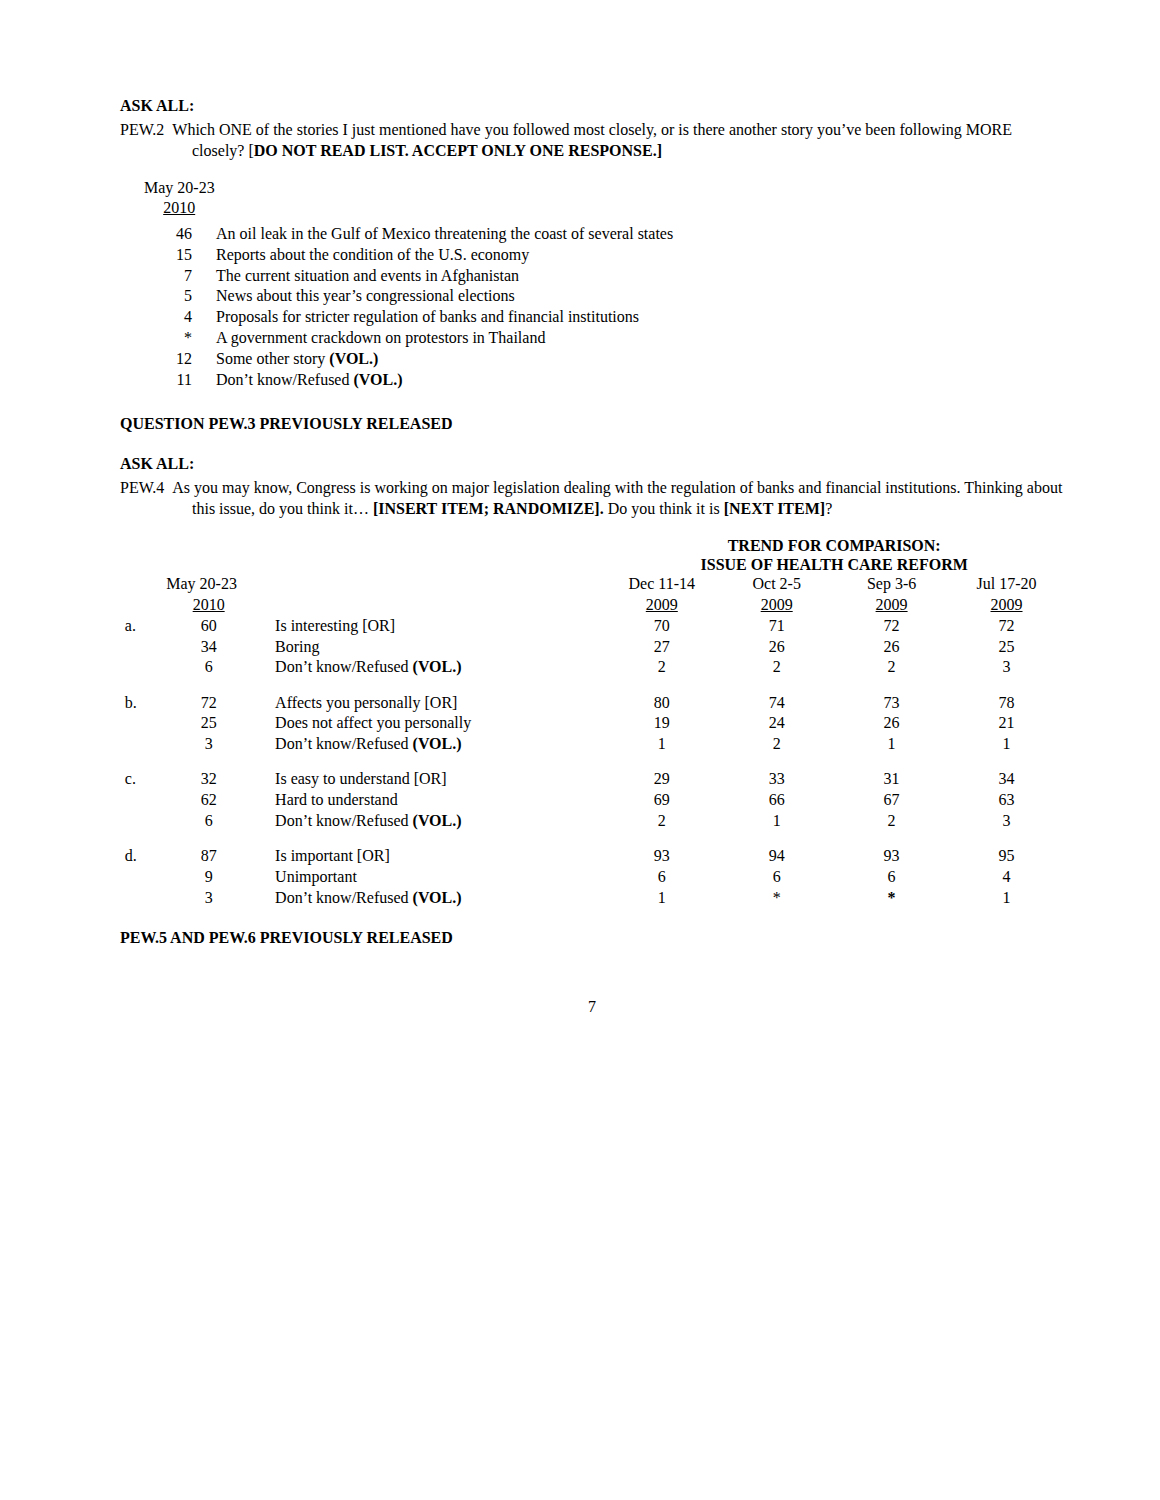ASK ALL:
PEW.2 Which ONE of the stories I just mentioned have you followed most closely, or is there another story you’ve been following MORE closely? [DO NOT READ LIST. ACCEPT ONLY ONE RESPONSE.]
May 20-23
2010
| 46 | An oil leak in the Gulf of Mexico threatening the coast of several states |
| 15 | Reports about the condition of the U.S. economy |
| 7 | The current situation and events in Afghanistan |
| 5 | News about this year’s congressional elections |
| 4 | Proposals for stricter regulation of banks and financial institutions |
| * | A government crackdown on protestors in Thailand |
| 12 | Some other story (VOL.) |
| 11 | Don’t know/Refused (VOL.) |
QUESTION PEW.3 PREVIOUSLY RELEASED
ASK ALL:
PEW.4 As you may know, Congress is working on major legislation dealing with the regulation of banks and financial institutions. Thinking about this issue, do you think it… [INSERT ITEM; RANDOMIZE]. Do you think it is [NEXT ITEM]?
| | | | TREND FOR COMPARISON: |
| | | | ISSUE OF HEALTH CARE REFORM |
| | May 20-23 | | Dec 11-14 | Oct 2-5 | Sep 3-6 | Jul 17-20 |
| | 2010 | | 2009 | 2009 | 2009 | 2009 |
| a. | 60 | Is interesting [OR] | 70 | 71 | 72 | 72 |
| | 34 | Boring | 27 | 26 | 26 | 25 |
| | 6 | Don’t know/Refused (VOL.) | 2 | 2 | 2 | 3 |
| b. | 72 | Affects you personally [OR] | 80 | 74 | 73 | 78 |
| | 25 | Does not affect you personally | 19 | 24 | 26 | 21 |
| | 3 | Don’t know/Refused (VOL.) | 1 | 2 | 1 | 1 |
| c. | 32 | Is easy to understand [OR] | 29 | 33 | 31 | 34 |
| | 62 | Hard to understand | 69 | 66 | 67 | 63 |
| | 6 | Don’t know/Refused (VOL.) | 2 | 1 | 2 | 3 |
| d. | 87 | Is important [OR] | 93 | 94 | 93 | 95 |
| | 9 | Unimportant | 6 | 6 | 6 | 4 |
| | 3 | Don’t know/Refused (VOL.) | 1 | * | * | 1 |
PEW.5 AND PEW.6 PREVIOUSLY RELEASED
7